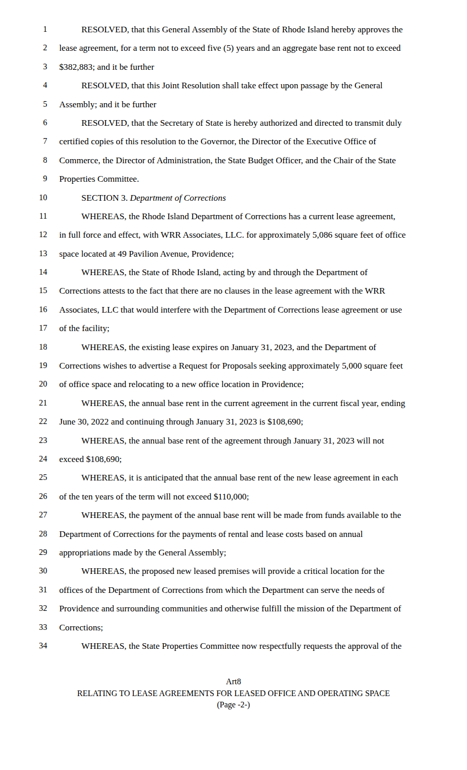RESOLVED, that this General Assembly of the State of Rhode Island hereby approves the
lease agreement, for a term not to exceed five (5) years and an aggregate base rent not to exceed
$382,883; and it be further
RESOLVED, that this Joint Resolution shall take effect upon passage by the General
Assembly; and it be further
RESOLVED, that the Secretary of State is hereby authorized and directed to transmit duly
certified copies of this resolution to the Governor, the Director of the Executive Office of
Commerce, the Director of Administration, the State Budget Officer, and the Chair of the State
Properties Committee.
SECTION 3. Department of Corrections
WHEREAS, the Rhode Island Department of Corrections has a current lease agreement,
in full force and effect, with WRR Associates, LLC. for approximately 5,086 square feet of office
space located at 49 Pavilion Avenue, Providence;
WHEREAS, the State of Rhode Island, acting by and through the Department of
Corrections attests to the fact that there are no clauses in the lease agreement with the WRR
Associates, LLC that would interfere with the Department of Corrections lease agreement or use
of the facility;
WHEREAS, the existing lease expires on January 31, 2023, and the Department of
Corrections wishes to advertise a Request for Proposals seeking approximately 5,000 square feet
of office space and relocating to a new office location in Providence;
WHEREAS, the annual base rent in the current agreement in the current fiscal year, ending
June 30, 2022 and continuing through January 31, 2023 is $108,690;
WHEREAS, the annual base rent of the agreement through January 31, 2023 will not
exceed $108,690;
WHEREAS, it is anticipated that the annual base rent of the new lease agreement in each
of the ten years of the term will not exceed $110,000;
WHEREAS, the payment of the annual base rent will be made from funds available to the
Department of Corrections for the payments of rental and lease costs based on annual
appropriations made by the General Assembly;
WHEREAS, the proposed new leased premises will provide a critical location for the
offices of the Department of Corrections from which the Department can serve the needs of
Providence and surrounding communities and otherwise fulfill the mission of the Department of
Corrections;
WHEREAS, the State Properties Committee now respectfully requests the approval of the
Art8 RELATING TO LEASE AGREEMENTS FOR LEASED OFFICE AND OPERATING SPACE (Page -2-)